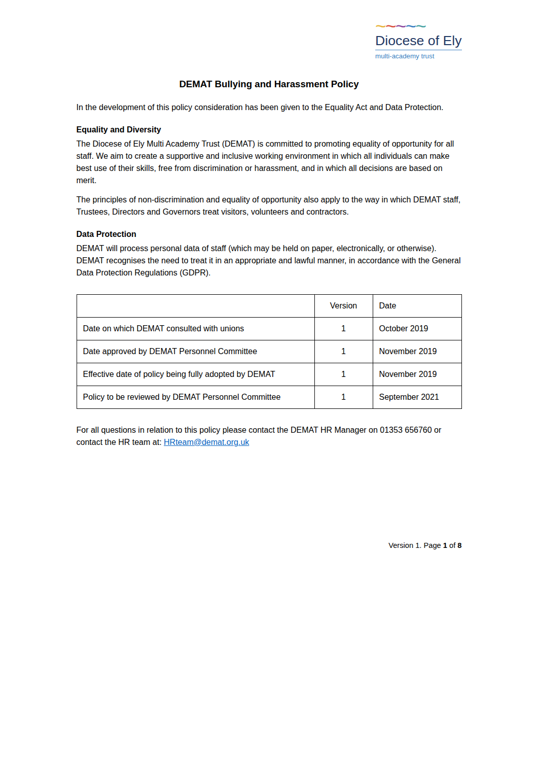~~~~~
Diocese of Ely
multi-academy trust
DEMAT Bullying and Harassment Policy
In the development of this policy consideration has been given to the Equality Act and Data Protection.
Equality and Diversity
The Diocese of Ely Multi Academy Trust (DEMAT) is committed to promoting equality of opportunity for all staff. We aim to create a supportive and inclusive working environment in which all individuals can make best use of their skills, free from discrimination or harassment, and in which all decisions are based on merit.
The principles of non-discrimination and equality of opportunity also apply to the way in which DEMAT staff, Trustees, Directors and Governors treat visitors, volunteers and contractors.
Data Protection
DEMAT will process personal data of staff (which may be held on paper, electronically, or otherwise). DEMAT recognises the need to treat it in an appropriate and lawful manner, in accordance with the General Data Protection Regulations (GDPR).
| | Version | Date |
| --- | --- | --- |
| Date on which DEMAT consulted with unions | 1 | October 2019 |
| Date approved by DEMAT Personnel Committee | 1 | November 2019 |
| Effective date of policy being fully adopted by DEMAT | 1 | November 2019 |
| Policy to be reviewed by DEMAT Personnel Committee | 1 | September 2021 |
For all questions in relation to this policy please contact the DEMAT HR Manager on 01353 656760 or contact the HR team at: HRteam@demat.org.uk
Version 1. Page 1 of 8